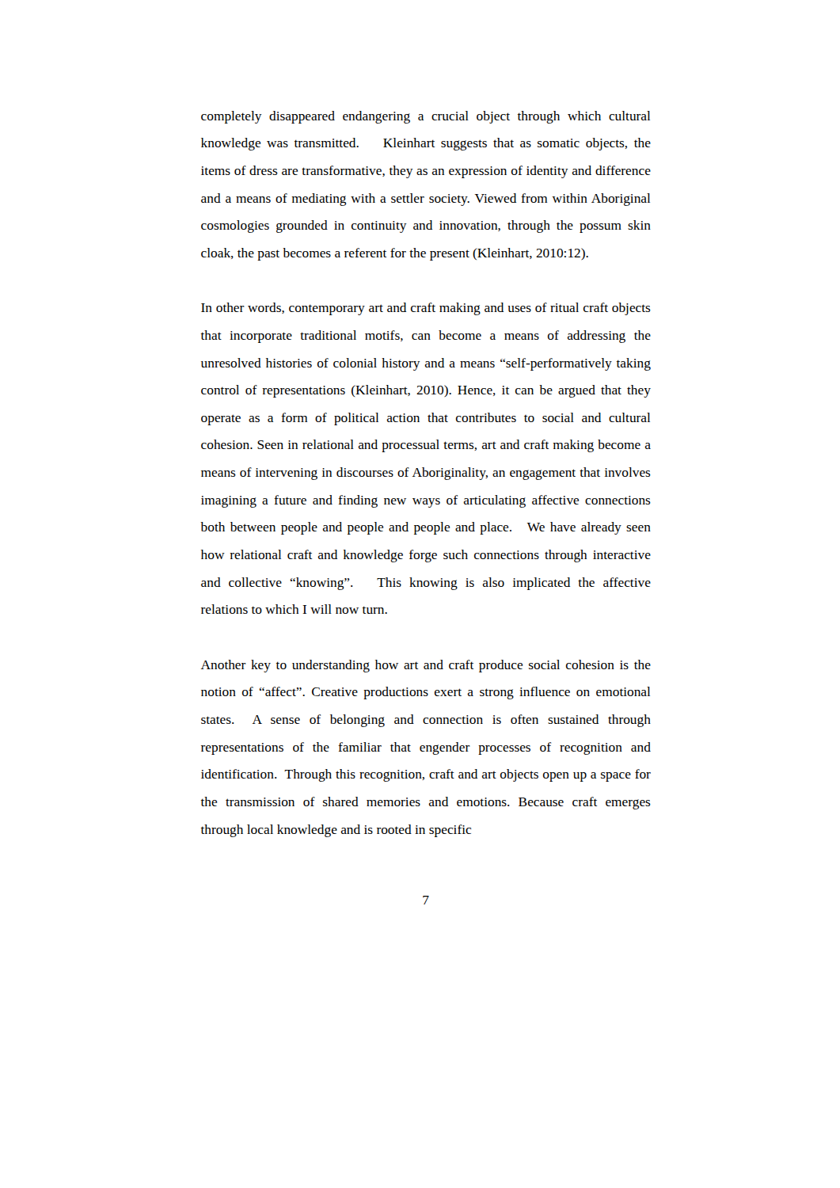completely disappeared endangering a crucial object through which cultural knowledge was transmitted. Kleinhart suggests that as somatic objects, the items of dress are transformative, they as an expression of identity and difference and a means of mediating with a settler society. Viewed from within Aboriginal cosmologies grounded in continuity and innovation, through the possum skin cloak, the past becomes a referent for the present (Kleinhart, 2010:12).
In other words, contemporary art and craft making and uses of ritual craft objects that incorporate traditional motifs, can become a means of addressing the unresolved histories of colonial history and a means “self-performatively taking control of representations (Kleinhart, 2010). Hence, it can be argued that they operate as a form of political action that contributes to social and cultural cohesion. Seen in relational and processual terms, art and craft making become a means of intervening in discourses of Aboriginality, an engagement that involves imagining a future and finding new ways of articulating affective connections both between people and people and people and place. We have already seen how relational craft and knowledge forge such connections through interactive and collective “knowing”. This knowing is also implicated the affective relations to which I will now turn.
Another key to understanding how art and craft produce social cohesion is the notion of “affect”. Creative productions exert a strong influence on emotional states. A sense of belonging and connection is often sustained through representations of the familiar that engender processes of recognition and identification. Through this recognition, craft and art objects open up a space for the transmission of shared memories and emotions. Because craft emerges through local knowledge and is rooted in specific
7